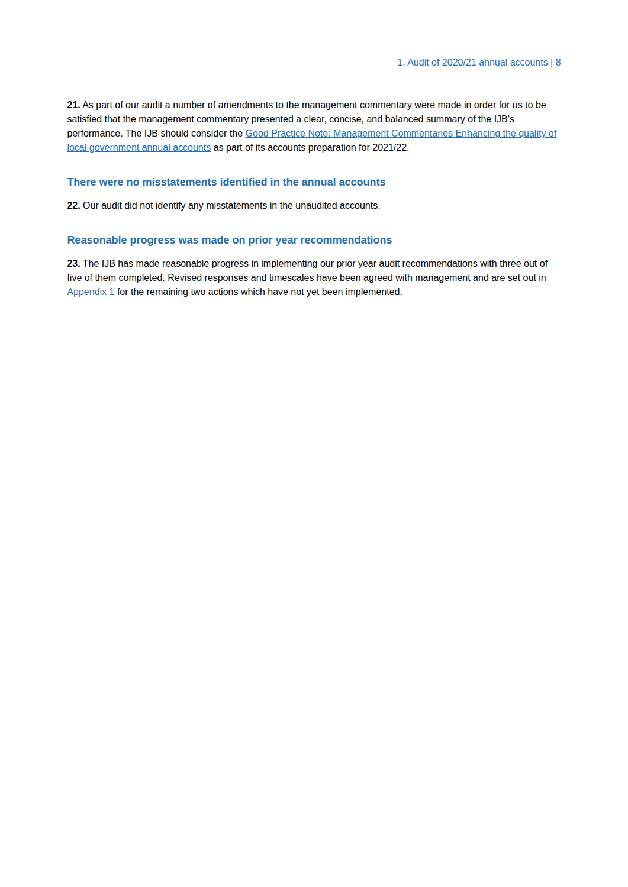1. Audit of 2020/21 annual accounts | 8
21. As part of our audit a number of amendments to the management commentary were made in order for us to be satisfied that the management commentary presented a clear, concise, and balanced summary of the IJB's performance. The IJB should consider the Good Practice Note: Management Commentaries Enhancing the quality of local government annual accounts as part of its accounts preparation for 2021/22.
There were no misstatements identified in the annual accounts
22. Our audit did not identify any misstatements in the unaudited accounts.
Reasonable progress was made on prior year recommendations
23. The IJB has made reasonable progress in implementing our prior year audit recommendations with three out of five of them completed. Revised responses and timescales have been agreed with management and are set out in Appendix 1 for the remaining two actions which have not yet been implemented.